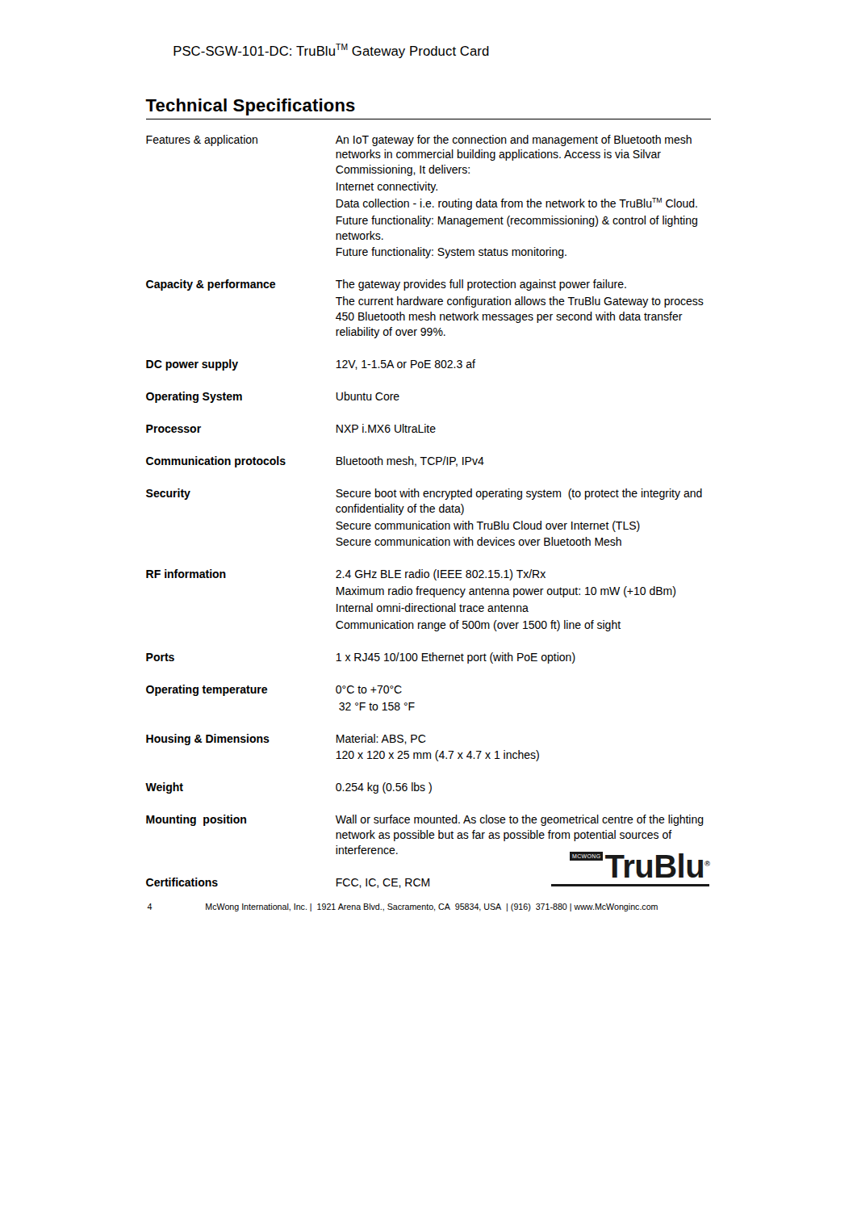PSC-SGW-101-DC: TruBluTM Gateway Product Card
Technical Specifications
| Features & application | An IoT gateway for the connection and management of Bluetooth mesh networks in commercial building applications. Access is via Silvar Commissioning, It delivers: Internet connectivity. Data collection - i.e. routing data from the network to the TruBlu TM Cloud. Future functionality: Management (recommissioning) & control of lighting networks. Future functionality: System status monitoring. |
| Capacity & performance | The gateway provides full protection against power failure. The current hardware configuration allows the TruBlu Gateway to process 450 Bluetooth mesh network messages per second with data transfer reliability of over 99%. |
| DC power supply | 12V, 1-1.5A or PoE 802.3 af |
| Operating System | Ubuntu Core |
| Processor | NXP i.MX6 UltraLite |
| Communication protocols | Bluetooth mesh, TCP/IP, IPv4 |
| Security | Secure boot with encrypted operating system (to protect the integrity and confidentiality of the data) Secure communication with TruBlu Cloud over Internet (TLS) Secure communication with devices over Bluetooth Mesh |
| RF information | 2.4 GHz BLE radio (IEEE 802.15.1) Tx/Rx Maximum radio frequency antenna power output: 10 mW (+10 dBm) Internal omni-directional trace antenna Communication range of 500m (over 1500 ft) line of sight |
| Ports | 1 x RJ45 10/100 Ethernet port (with PoE option) |
| Operating temperature | 0°C to +70°C 32 °F to 158 °F |
| Housing & Dimensions | Material: ABS, PC 120 x 120 x 25 mm (4.7 x 4.7 x 1 inches) |
| Weight | 0.254 kg (0.56 lbs ) |
| Mounting position | Wall or surface mounted. As close to the geometrical centre of the lighting network as possible but as far as possible from potential sources of interference. |
| Certifications | FCC, IC, CE, RCM |
MCWONG TruBlu®
4
McWong International, Inc. | 1921 Arena Blvd., Sacramento, CA 95834, USA | (916) 371-880 | www.McWonginc.com